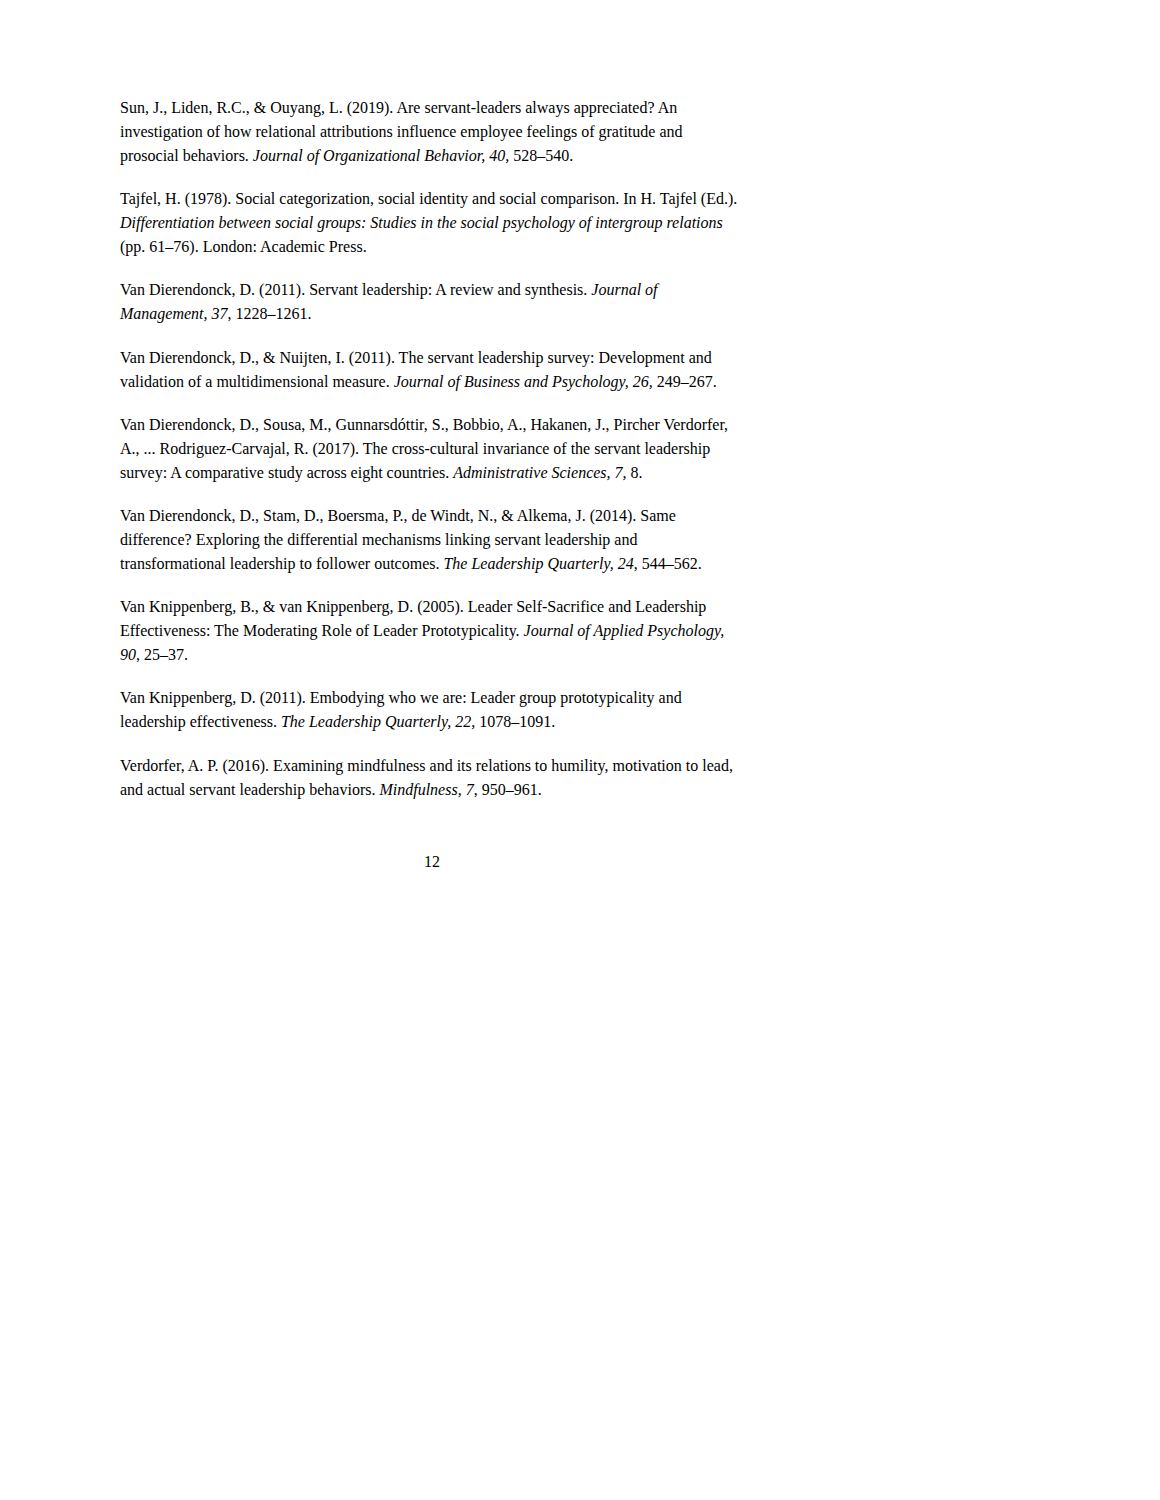Sun, J., Liden, R.C., & Ouyang, L. (2019). Are servant-leaders always appreciated? An investigation of how relational attributions influence employee feelings of gratitude and prosocial behaviors. Journal of Organizational Behavior, 40, 528–540.
Tajfel, H. (1978). Social categorization, social identity and social comparison. In H. Tajfel (Ed.). Differentiation between social groups: Studies in the social psychology of intergroup relations (pp. 61–76). London: Academic Press.
Van Dierendonck, D. (2011). Servant leadership: A review and synthesis. Journal of Management, 37, 1228–1261.
Van Dierendonck, D., & Nuijten, I. (2011). The servant leadership survey: Development and validation of a multidimensional measure. Journal of Business and Psychology, 26, 249–267.
Van Dierendonck, D., Sousa, M., Gunnarsdóttir, S., Bobbio, A., Hakanen, J., Pircher Verdorfer, A., ... Rodriguez-Carvajal, R. (2017). The cross-cultural invariance of the servant leadership survey: A comparative study across eight countries. Administrative Sciences, 7, 8.
Van Dierendonck, D., Stam, D., Boersma, P., de Windt, N., & Alkema, J. (2014). Same difference? Exploring the differential mechanisms linking servant leadership and transformational leadership to follower outcomes. The Leadership Quarterly, 24, 544–562.
Van Knippenberg, B., & van Knippenberg, D. (2005). Leader Self-Sacrifice and Leadership Effectiveness: The Moderating Role of Leader Prototypicality. Journal of Applied Psychology, 90, 25–37.
Van Knippenberg, D. (2011). Embodying who we are: Leader group prototypicality and leadership effectiveness. The Leadership Quarterly, 22, 1078–1091.
Verdorfer, A. P. (2016). Examining mindfulness and its relations to humility, motivation to lead, and actual servant leadership behaviors. Mindfulness, 7, 950–961.
12